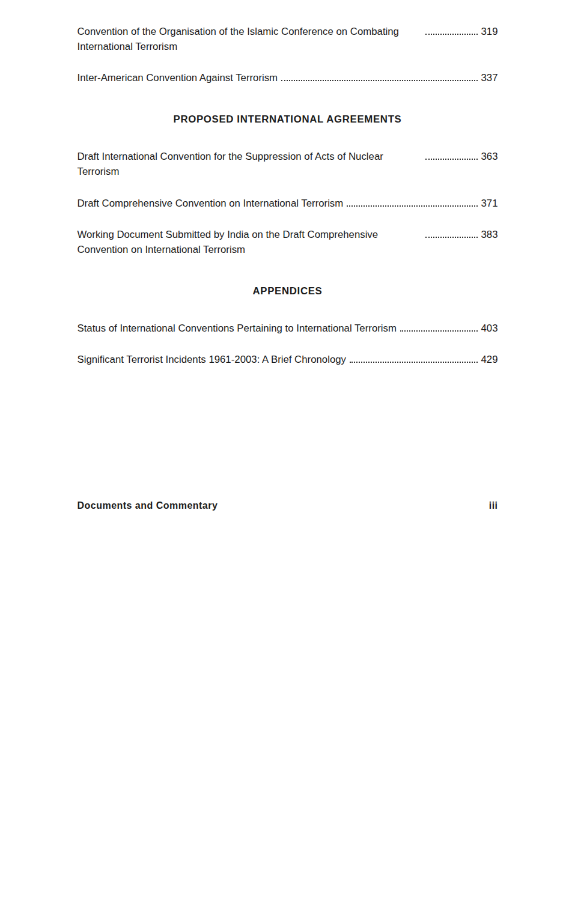Convention of the Organisation of the Islamic Conference on Combating International Terrorism 319
Inter-American Convention Against Terrorism 337
Proposed International Agreements
Draft International Convention for the Suppression of Acts of Nuclear Terrorism 363
Draft Comprehensive Convention on International Terrorism 371
Working Document Submitted by India on the Draft Comprehensive Convention on International Terrorism 383
Appendices
Status of International Conventions Pertaining to International Terrorism 403
Significant Terrorist Incidents 1961-2003: A Brief Chronology 429
Documents and Commentary iii